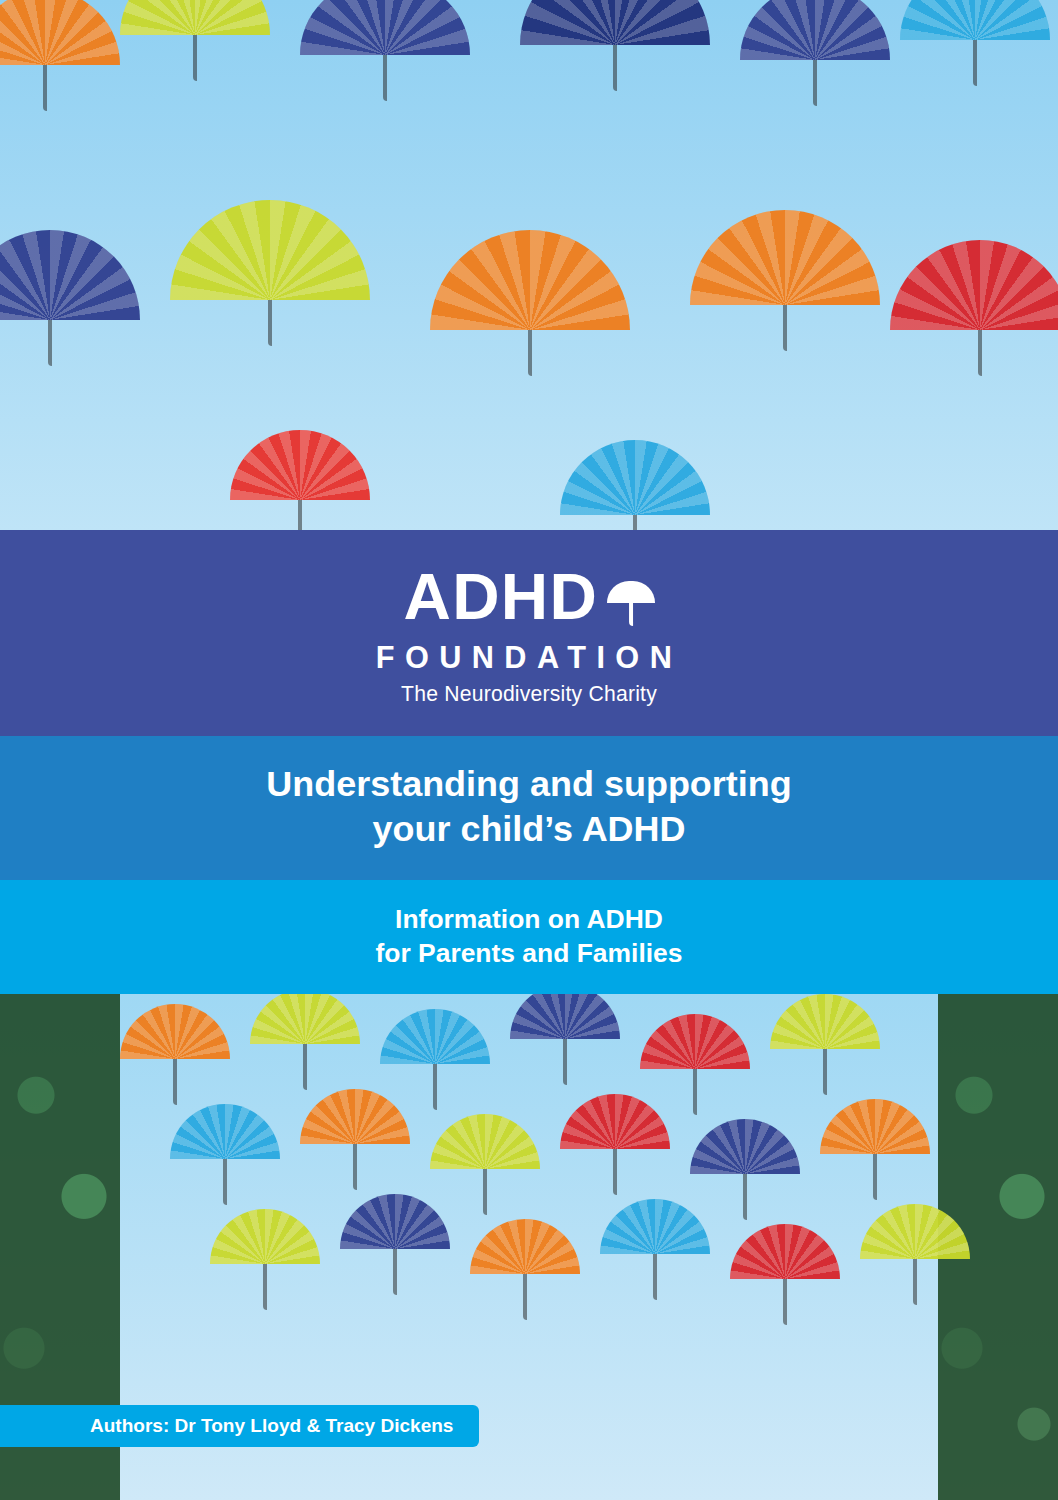ADHD
FOUNDATION
The Neurodiversity Charity
Understanding and supporting
your child’s ADHD
Information on ADHD
for Parents and Families
Authors: Dr Tony Lloyd & Tracy Dickens